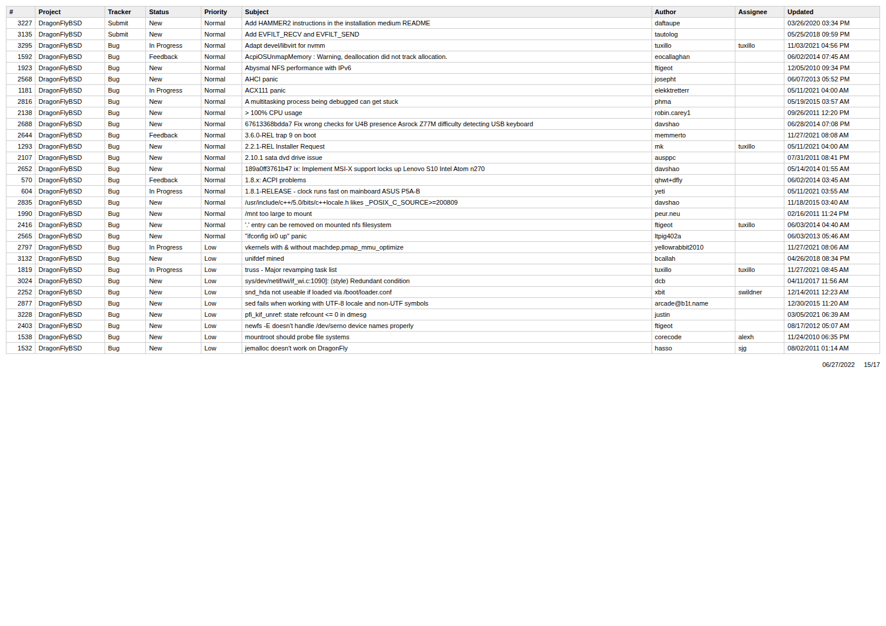| # | Project | Tracker | Status | Priority | Subject | Author | Assignee | Updated |
| --- | --- | --- | --- | --- | --- | --- | --- | --- |
| 3227 | DragonFlyBSD | Submit | New | Normal | Add HAMMER2 instructions in the installation medium README | daftaupe | | 03/26/2020 03:34 PM |
| 3135 | DragonFlyBSD | Submit | New | Normal | Add EVFILT_RECV and EVFILT_SEND | tautolog | | 05/25/2018 09:59 PM |
| 3295 | DragonFlyBSD | Bug | In Progress | Normal | Adapt devel/libvirt for nvmm | tuxillo | tuxillo | 11/03/2021 04:56 PM |
| 1592 | DragonFlyBSD | Bug | Feedback | Normal | AcpiOSUnmapMemory : Warning, deallocation did not track allocation. | eocallaghan | | 06/02/2014 07:45 AM |
| 1923 | DragonFlyBSD | Bug | New | Normal | Abysmal NFS performance with IPv6 | ftigeot | | 12/05/2010 09:34 PM |
| 2568 | DragonFlyBSD | Bug | New | Normal | AHCI panic | josepht | | 06/07/2013 05:52 PM |
| 1181 | DragonFlyBSD | Bug | In Progress | Normal | ACX111 panic | elekktretterr | | 05/11/2021 04:00 AM |
| 2816 | DragonFlyBSD | Bug | New | Normal | A multitasking process being debugged can get stuck | phma | | 05/19/2015 03:57 AM |
| 2138 | DragonFlyBSD | Bug | New | Normal | > 100% CPU usage | robin.carey1 | | 09/26/2011 12:20 PM |
| 2688 | DragonFlyBSD | Bug | New | Normal | 67613368bdda7 Fix wrong checks for U4B presence Asrock Z77M difficulty detecting USB keyboard | davshao | | 06/28/2014 07:08 PM |
| 2644 | DragonFlyBSD | Bug | Feedback | Normal | 3.6.0-REL trap 9 on boot | memmerto | | 11/27/2021 08:08 AM |
| 1293 | DragonFlyBSD | Bug | New | Normal | 2.2.1-REL Installer Request | mk | tuxillo | 05/11/2021 04:00 AM |
| 2107 | DragonFlyBSD | Bug | New | Normal | 2.10.1 sata dvd drive issue | ausppc | | 07/31/2011 08:41 PM |
| 2652 | DragonFlyBSD | Bug | New | Normal | 189a0ff3761b47 ix: Implement MSI-X support locks up Lenovo S10 Intel Atom n270 | davshao | | 05/14/2014 01:55 AM |
| 570 | DragonFlyBSD | Bug | Feedback | Normal | 1.8.x: ACPI problems | qhwt+dfly | | 06/02/2014 03:45 AM |
| 604 | DragonFlyBSD | Bug | In Progress | Normal | 1.8.1-RELEASE - clock runs fast on mainboard ASUS P5A-B | yeti | | 05/11/2021 03:55 AM |
| 2835 | DragonFlyBSD | Bug | New | Normal | /usr/include/c++/5.0/bits/c++locale.h likes _POSIX_C_SOURCE>=200809 | davshao | | 11/18/2015 03:40 AM |
| 1990 | DragonFlyBSD | Bug | New | Normal | /mnt too large to mount | peur.neu | | 02/16/2011 11:24 PM |
| 2416 | DragonFlyBSD | Bug | New | Normal | '.' entry can be removed on mounted nfs filesystem | ftigeot | tuxillo | 06/03/2014 04:40 AM |
| 2565 | DragonFlyBSD | Bug | New | Normal | "ifconfig ix0 up" panic | ltpig402a | | 06/03/2013 05:46 AM |
| 2797 | DragonFlyBSD | Bug | In Progress | Low | vkernels with & without machdep.pmap_mmu_optimize | yellowrabbit2010 | | 11/27/2021 08:06 AM |
| 3132 | DragonFlyBSD | Bug | New | Low | unifdef mined | bcallah | | 04/26/2018 08:34 PM |
| 1819 | DragonFlyBSD | Bug | In Progress | Low | truss - Major revamping task list | tuxillo | tuxillo | 11/27/2021 08:45 AM |
| 3024 | DragonFlyBSD | Bug | New | Low | sys/dev/netif/wi/if_wi.c:1090]: (style) Redundant condition | dcb | | 04/11/2017 11:56 AM |
| 2252 | DragonFlyBSD | Bug | New | Low | snd_hda not useable if loaded via /boot/loader.conf | xbit | swildner | 12/14/2011 12:23 AM |
| 2877 | DragonFlyBSD | Bug | New | Low | sed fails when working with UTF-8 locale and non-UTF symbols | arcade@b1t.name | | 12/30/2015 11:20 AM |
| 3228 | DragonFlyBSD | Bug | New | Low | pfi_kif_unref: state refcount <= 0 in dmesg | justin | | 03/05/2021 06:39 AM |
| 2403 | DragonFlyBSD | Bug | New | Low | newfs -E doesn't handle /dev/serno device names properly | ftigeot | | 08/17/2012 05:07 AM |
| 1538 | DragonFlyBSD | Bug | New | Low | mountroot should probe file systems | corecode | alexh | 11/24/2010 06:35 PM |
| 1532 | DragonFlyBSD | Bug | New | Low | jemalloc doesn't work on DragonFly | hasso | sjg | 08/02/2011 01:14 AM |
06/27/2022 15/17